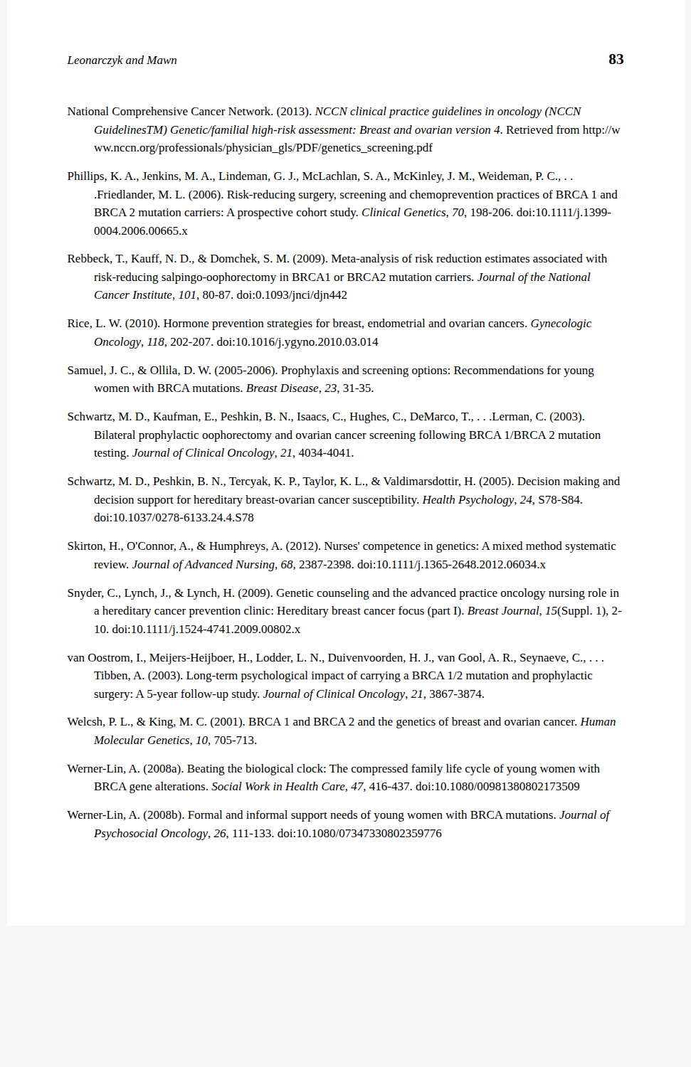Leonarczyk and Mawn 83
National Comprehensive Cancer Network. (2013). NCCN clinical practice guidelines in oncology (NCCN GuidelinesTM) Genetic/familial high-risk assessment: Breast and ovarian version 4. Retrieved from http://www.nccn.org/professionals/physician_gls/PDF/genetics_screening.pdf
Phillips, K. A., Jenkins, M. A., Lindeman, G. J., McLachlan, S. A., McKinley, J. M., Weideman, P. C., . . .Friedlander, M. L. (2006). Risk-reducing surgery, screening and chemoprevention practices of BRCA 1 and BRCA 2 mutation carriers: A prospective cohort study. Clinical Genetics, 70, 198-206. doi:10.1111/j.1399-0004.2006.00665.x
Rebbeck, T., Kauff, N. D., & Domchek, S. M. (2009). Meta-analysis of risk reduction estimates associated with risk-reducing salpingo-oophorectomy in BRCA1 or BRCA2 mutation carriers. Journal of the National Cancer Institute, 101, 80-87. doi:0.1093/jnci/djn442
Rice, L. W. (2010). Hormone prevention strategies for breast, endometrial and ovarian cancers. Gynecologic Oncology, 118, 202-207. doi:10.1016/j.ygyno.2010.03.014
Samuel, J. C., & Ollila, D. W. (2005-2006). Prophylaxis and screening options: Recommendations for young women with BRCA mutations. Breast Disease, 23, 31-35.
Schwartz, M. D., Kaufman, E., Peshkin, B. N., Isaacs, C., Hughes, C., DeMarco, T., . . .Lerman, C. (2003). Bilateral prophylactic oophorectomy and ovarian cancer screening following BRCA 1/BRCA 2 mutation testing. Journal of Clinical Oncology, 21, 4034-4041.
Schwartz, M. D., Peshkin, B. N., Tercyak, K. P., Taylor, K. L., & Valdimarsdottir, H. (2005). Decision making and decision support for hereditary breast-ovarian cancer susceptibility. Health Psychology, 24, S78-S84. doi:10.1037/0278-6133.24.4.S78
Skirton, H., O'Connor, A., & Humphreys, A. (2012). Nurses' competence in genetics: A mixed method systematic review. Journal of Advanced Nursing, 68, 2387-2398. doi:10.1111/j.1365-2648.2012.06034.x
Snyder, C., Lynch, J., & Lynch, H. (2009). Genetic counseling and the advanced practice oncology nursing role in a hereditary cancer prevention clinic: Hereditary breast cancer focus (part I). Breast Journal, 15(Suppl. 1), 2-10. doi:10.1111/j.1524-4741.2009.00802.x
van Oostrom, I., Meijers-Heijboer, H., Lodder, L. N., Duivenvoorden, H. J., van Gool, A. R., Seynaeve, C., . . . Tibben, A. (2003). Long-term psychological impact of carrying a BRCA 1/2 mutation and prophylactic surgery: A 5-year follow-up study. Journal of Clinical Oncology, 21, 3867-3874.
Welcsh, P. L., & King, M. C. (2001). BRCA 1 and BRCA 2 and the genetics of breast and ovarian cancer. Human Molecular Genetics, 10, 705-713.
Werner-Lin, A. (2008a). Beating the biological clock: The compressed family life cycle of young women with BRCA gene alterations. Social Work in Health Care, 47, 416-437. doi:10.1080/00981380802173509
Werner-Lin, A. (2008b). Formal and informal support needs of young women with BRCA mutations. Journal of Psychosocial Oncology, 26, 111-133. doi:10.1080/07347330802359776